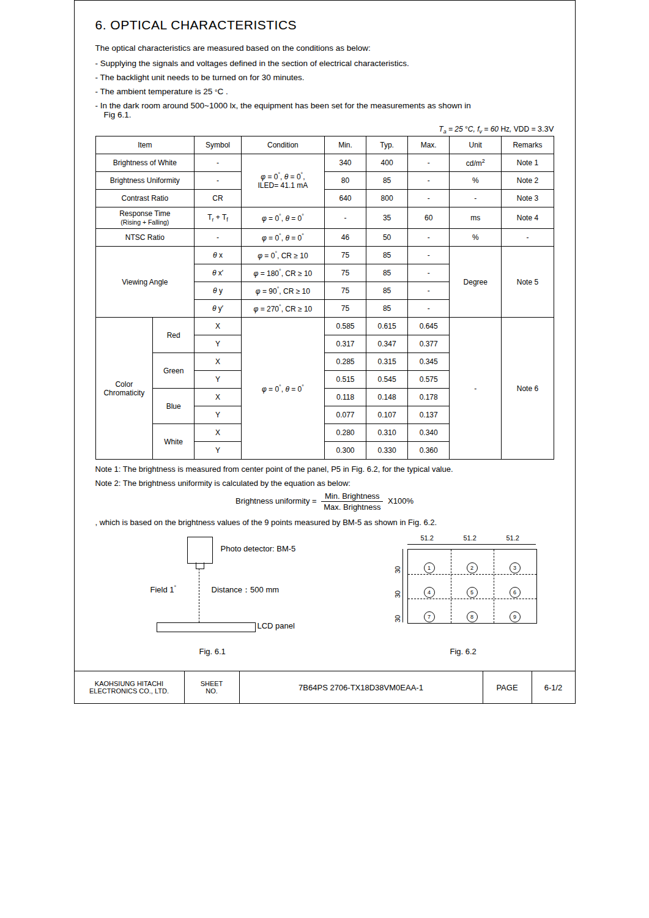6. OPTICAL CHARACTERISTICS
The optical characteristics are measured based on the conditions as below:
- Supplying the signals and voltages defined in the section of electrical characteristics.
- The backlight unit needs to be turned on for 30 minutes.
- The ambient temperature is 25 °C .
- In the dark room around 500~1000 lx, the equipment has been set for the measurements as shown in Fig 6.1.
Ta = 25 °C, fv = 60 Hz, VDD = 3.3V
| Item | Symbol | Condition | Min. | Typ. | Max. | Unit | Remarks |
| --- | --- | --- | --- | --- | --- | --- | --- |
| Brightness of White | - | φ = 0 ° , θ = 0 ° , ILED= 41.1 mA | 340 | 400 | - | cd/m 2 | Note 1 |
| Brightness Uniformity | - | 80 | 85 | - | % | Note 2 |
| Contrast Ratio | CR | 640 | 800 | - | - | Note 3 |
| Response Time (Rising + Falling) | T r + T f | φ = 0 ° , θ = 0 ° | - | 35 | 60 | ms | Note 4 |
| NTSC Ratio | - | φ = 0 ° , θ = 0 ° | 46 | 50 | - | % | - |
| Viewing Angle | θ x | φ = 0 ° , CR ≥ 10 | 75 | 85 | - | Degree | Note 5 |
| θ x′ | φ = 180 ° , CR ≥ 10 | 75 | 85 | - |
| θ y | φ = 90 ° , CR ≥ 10 | 75 | 85 | - |
| θ y′ | φ = 270 ° , CR ≥ 10 | 75 | 85 | - |
| Color Chromaticity | Red | X | φ = 0 ° , θ = 0 ° | 0.585 | 0.615 | 0.645 | - | Note 6 |
| Y | 0.317 | 0.347 | 0.377 |
| Green | X | 0.285 | 0.315 | 0.345 |
| Y | 0.515 | 0.545 | 0.575 |
| Blue | X | 0.118 | 0.148 | 0.178 |
| Y | 0.077 | 0.107 | 0.137 |
| White | X | 0.280 | 0.310 | 0.340 |
| Y | 0.300 | 0.330 | 0.360 |
Note 1: The brightness is measured from center point of the panel, P5 in Fig. 6.2, for the typical value.
Note 2: The brightness uniformity is calculated by the equation as below:
Brightness uniformity = Min. Brightness Max. Brightness X100%
, which is based on the brightness values of the 9 points measured by BM-5 as shown in Fig. 6.2.
Photo detector: BM-5
Field 1°
Distance：500 mm
LCD panel
Fig. 6.1
51.2
51.2
51.2
30
30
30
1
2
3
4
5
6
7
8
9
Fig. 6.2
KAOHSIUNG HITACHI
ELECTRONICS CO., LTD.
SHEET
NO.
7B64PS 2706-TX18D38VM0EAA-1
PAGE
6-1/2